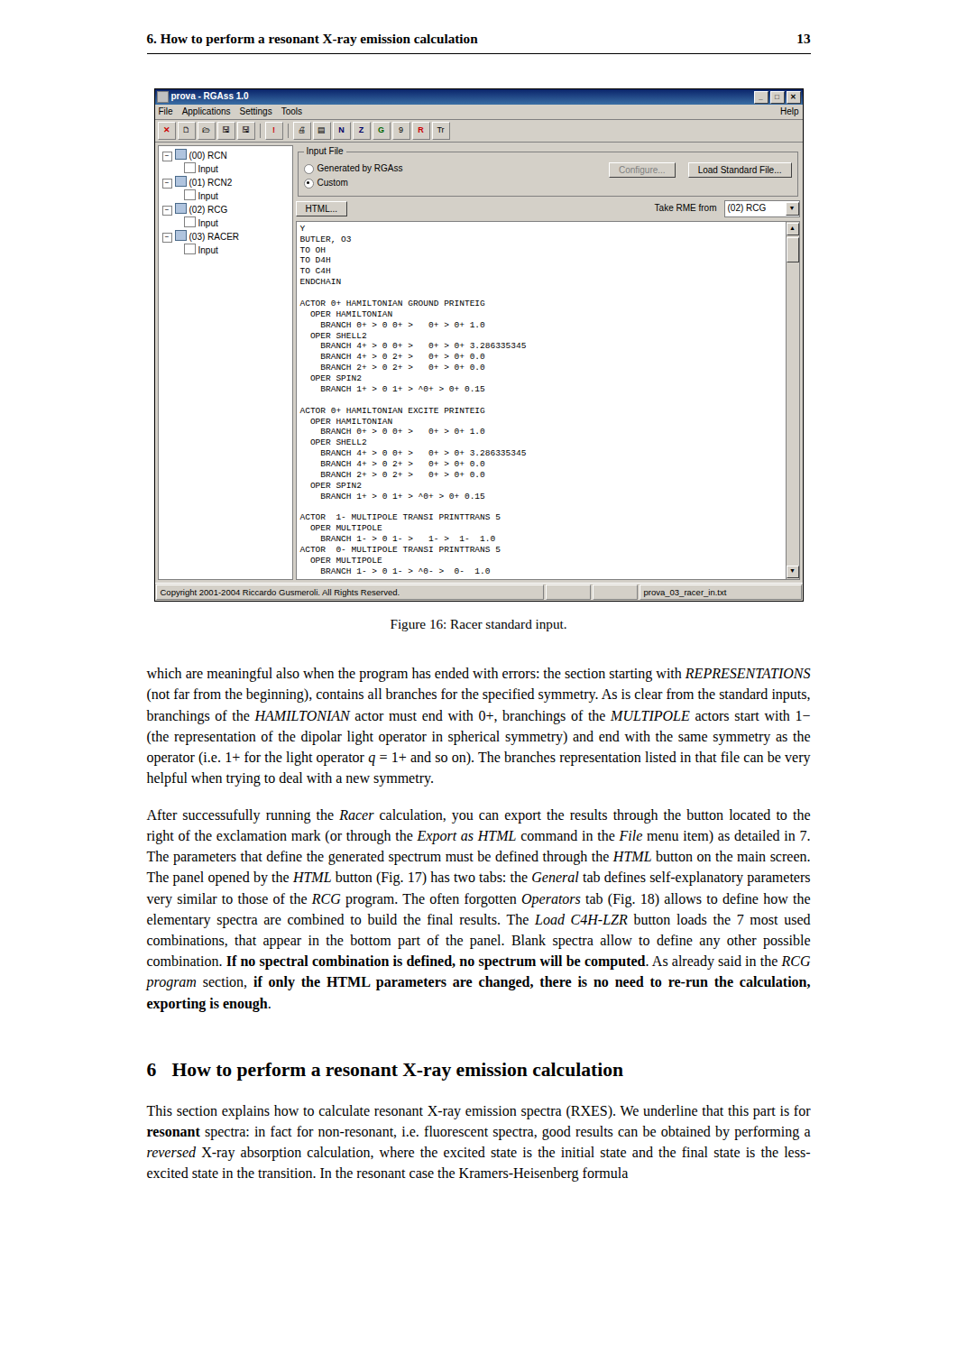6. How to perform a resonant X-ray emission calculation 13
prova - RGAss 1.0 _□✕
File Applications Settings Tools Help
✕ 🗋 🗁 🖫 🖫 ! 🖨 ▤ N Z G 9 R Tr
(00) RCN
Input
(01) RCN2
Input
(02) RCG
Input
(03) RACER
Input
Input File
Generated by RGAss Custom
Configure... Load Standard File...
HTML... Take RME from (02) RCG▼
Y
BUTLER, O3
TO OH
TO D4H
TO C4H
ENDCHAIN

ACTOR 0+ HAMILTONIAN GROUND PRINTEIG
  OPER HAMILTONIAN
    BRANCH 0+ > 0 0+ >   0+ > 0+ 1.0
  OPER SHELL2
    BRANCH 4+ > 0 0+ >   0+ > 0+ 3.286335345
    BRANCH 4+ > 0 2+ >   0+ > 0+ 0.0
    BRANCH 2+ > 0 2+ >   0+ > 0+ 0.0
  OPER SPIN2
    BRANCH 1+ > 0 1+ > ^0+ > 0+ 0.15

ACTOR 0+ HAMILTONIAN EXCITE PRINTEIG
  OPER HAMILTONIAN
    BRANCH 0+ > 0 0+ >   0+ > 0+ 1.0
  OPER SHELL2
    BRANCH 4+ > 0 0+ >   0+ > 0+ 3.286335345
    BRANCH 4+ > 0 2+ >   0+ > 0+ 0.0
    BRANCH 2+ > 0 2+ >   0+ > 0+ 0.0
  OPER SPIN2
    BRANCH 1+ > 0 1+ > ^0+ > 0+ 0.15

ACTOR  1- MULTIPOLE TRANSI PRINTTRANS 5
  OPER MULTIPOLE
    BRANCH 1- > 0 1- >   1- >  1-  1.0
ACTOR  0- MULTIPOLE TRANSI PRINTTRANS 5
  OPER MULTIPOLE
    BRANCH 1- > 0 1- > ^0- >  0-  1.0
▲
▼
Copyright 2001-2004 Riccardo Gusmeroli. All Rights Reserved. prova_03_racer_in.txt
Figure 16: Racer standard input.
which are meaningful also when the program has ended with errors: the section starting with REPRESENTATIONS (not far from the beginning), contains all branches for the specified symmetry. As is clear from the standard inputs, branchings of the HAMILTONIAN actor must end with 0+, branchings of the MULTIPOLE actors start with 1− (the representation of the dipolar light operator in spherical symmetry) and end with the same symmetry as the operator (i.e. 1+ for the light operator q = 1+ and so on). The branches representation listed in that file can be very helpful when trying to deal with a new symmetry.
After successufully running the Racer calculation, you can export the results through the button located to the right of the exclamation mark (or through the Export as HTML command in the File menu item) as detailed in 7. The parameters that define the generated spectrum must be defined through the HTML button on the main screen. The panel opened by the HTML button (Fig. 17) has two tabs: the General tab defines self-explanatory parameters very similar to those of the RCG program. The often forgotten Operators tab (Fig. 18) allows to define how the elementary spectra are combined to build the final results. The Load C4H-LZR button loads the 7 most used combinations, that appear in the bottom part of the panel. Blank spectra allow to define any other possible combination. If no spectral combination is defined, no spectrum will be computed. As already said in the RCG program section, if only the HTML parameters are changed, there is no need to re-run the calculation, exporting is enough.
6 How to perform a resonant X-ray emission calculation
This section explains how to calculate resonant X-ray emission spectra (RXES). We underline that this part is for resonant spectra: in fact for non-resonant, i.e. fluorescent spectra, good results can be obtained by performing a reversed X-ray absorption calculation, where the excited state is the initial state and the final state is the less-excited state in the transition. In the resonant case the Kramers-Heisenberg formula